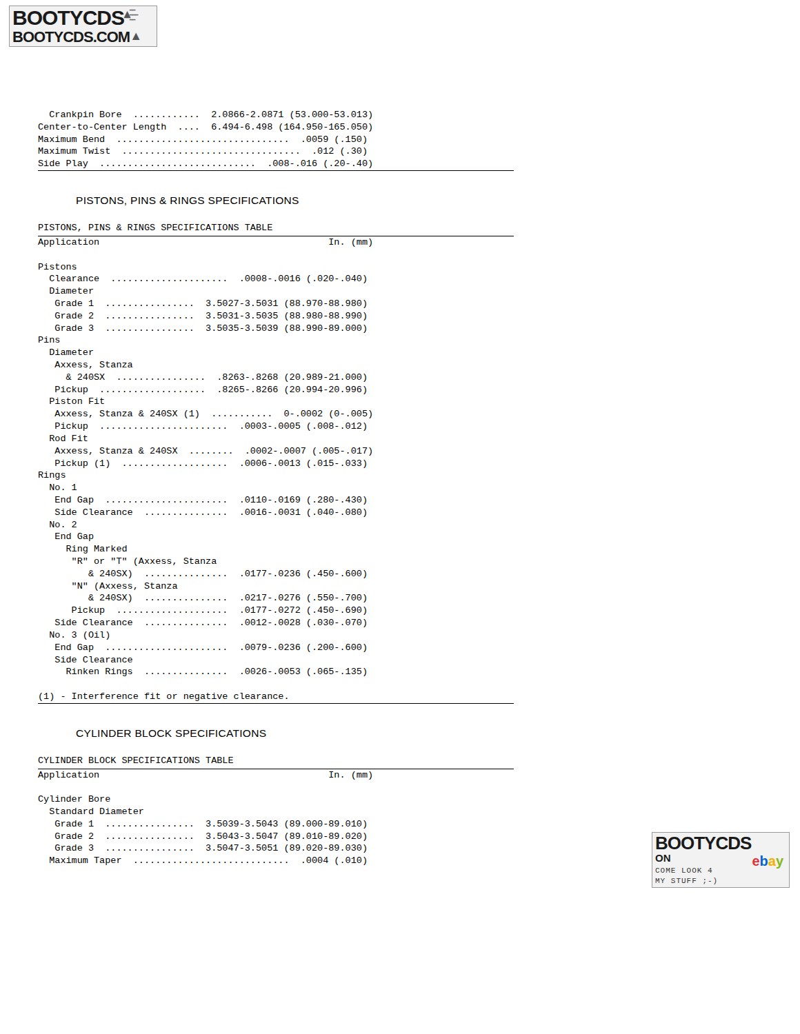BOOTYCDS▴━━
━━━
━━
BOOTYCDS.COM▲
  Crankpin Bore  ............  2.0866-2.0871 (53.000-53.013)
Center-to-Center Length  ....  6.494-6.498 (164.950-165.050)
Maximum Bend  ...............................  .0059 (.150)
Maximum Twist  ................................  .012 (.30)
Side Play  ............................  .008-.016 (.20-.40)
PISTONS, PINS & RINGS SPECIFICATIONS
PISTONS, PINS & RINGS SPECIFICATIONS TABLE
Application                                         In. (mm)

Pistons
  Clearance  .....................  .0008-.0016 (.020-.040)
  Diameter
   Grade 1  ................  3.5027-3.5031 (88.970-88.980)
   Grade 2  ................  3.5031-3.5035 (88.980-88.990)
   Grade 3  ................  3.5035-3.5039 (88.990-89.000)
Pins
  Diameter
   Axxess, Stanza
     & 240SX  ................  .8263-.8268 (20.989-21.000)
   Pickup  ...................  .8265-.8266 (20.994-20.996)
  Piston Fit
   Axxess, Stanza & 240SX (1)  ...........  0-.0002 (0-.005)
   Pickup  .......................  .0003-.0005 (.008-.012)
  Rod Fit
   Axxess, Stanza & 240SX  ........  .0002-.0007 (.005-.017)
   Pickup (1)  ...................  .0006-.0013 (.015-.033)
Rings
  No. 1
   End Gap  ......................  .0110-.0169 (.280-.430)
   Side Clearance  ...............  .0016-.0031 (.040-.080)
  No. 2
   End Gap
     Ring Marked
      "R" or "T" (Axxess, Stanza
         & 240SX)  ...............  .0177-.0236 (.450-.600)
      "N" (Axxess, Stanza
         & 240SX)  ...............  .0217-.0276 (.550-.700)
      Pickup  ....................  .0177-.0272 (.450-.690)
   Side Clearance  ...............  .0012-.0028 (.030-.070)
  No. 3 (Oil)
   End Gap  ......................  .0079-.0236 (.200-.600)
   Side Clearance
     Rinken Rings  ...............  .0026-.0053 (.065-.135)

(1) - Interference fit or negative clearance.
CYLINDER BLOCK SPECIFICATIONS
CYLINDER BLOCK SPECIFICATIONS TABLE
Application                                         In. (mm)

Cylinder Bore
  Standard Diameter
   Grade 1  ................  3.5039-3.5043 (89.000-89.010)
   Grade 2  ................  3.5043-3.5047 (89.010-89.020)
   Grade 3  ................  3.5047-3.5051 (89.020-89.030)
  Maximum Taper  ............................  .0004 (.010)
BOOTYCDS
ON
COME LOOK 4
MY STUFF ;-)
ebay